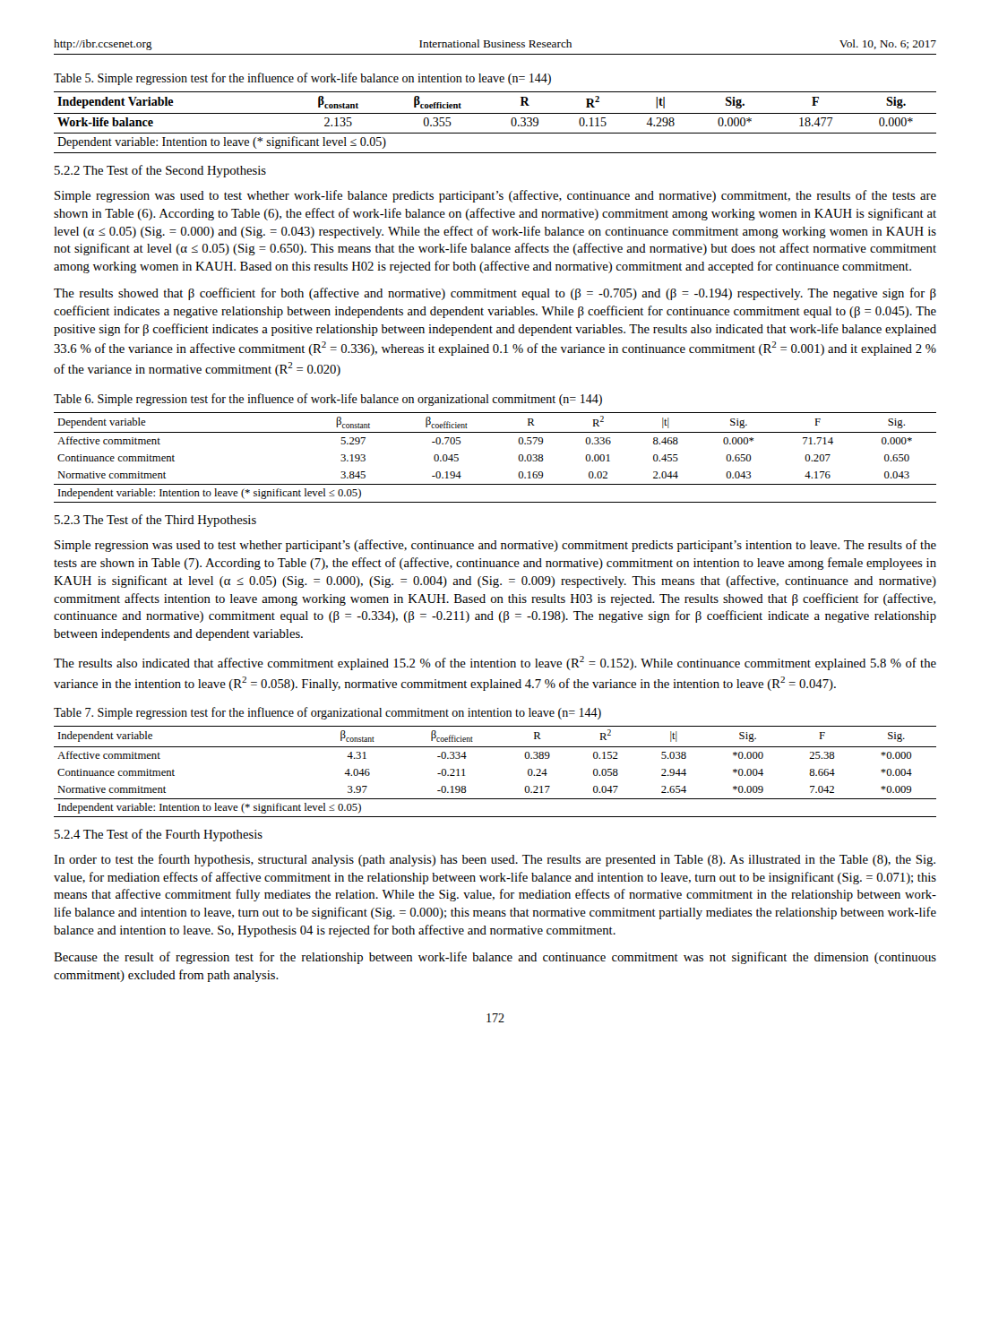http://ibr.ccsenet.org
International Business Research
Vol. 10, No. 6; 2017
Table 5. Simple regression test for the influence of work-life balance on intention to leave (n= 144)
| Independent Variable | β constant | β coefficient | R | R 2 | /t/ | Sig. | F | Sig. |
| --- | --- | --- | --- | --- | --- | --- | --- | --- |
| Work-life balance | 2.135 | 0.355 | 0.339 | 0.115 | 4.298 | 0.000* | 18.477 | 0.000* |
| Dependent variable: Intention to leave (* significant level ≤ 0.05) |
5.2.2 The Test of the Second Hypothesis
Simple regression was used to test whether work-life balance predicts participant’s (affective, continuance and normative) commitment, the results of the tests are shown in Table (6). According to Table (6), the effect of work-life balance on (affective and normative) commitment among working women in KAUH is significant at level (α ≤ 0.05) (Sig. = 0.000) and (Sig. = 0.043) respectively. While the effect of work-life balance on continuance commitment among working women in KAUH is not significant at level (α ≤ 0.05) (Sig = 0.650). This means that the work-life balance affects the (affective and normative) but does not affect normative commitment among working women in KAUH. Based on this results H02 is rejected for both (affective and normative) commitment and accepted for continuance commitment.
The results showed that β coefficient for both (affective and normative) commitment equal to (β = -0.705) and (β = -0.194) respectively. The negative sign for β coefficient indicates a negative relationship between independents and dependent variables. While β coefficient for continuance commitment equal to (β = 0.045). The positive sign for β coefficient indicates a positive relationship between independent and dependent variables. The results also indicated that work-life balance explained 33.6 % of the variance in affective commitment (R2 = 0.336), whereas it explained 0.1 % of the variance in continuance commitment (R2 = 0.001) and it explained 2 % of the variance in normative commitment (R2 = 0.020)
Table 6. Simple regression test for the influence of work-life balance on organizational commitment (n= 144)
| Dependent variable | β constant | β coefficient | R | R 2 | /t/ | Sig. | F | Sig. |
| --- | --- | --- | --- | --- | --- | --- | --- | --- |
| Affective commitment | 5.297 | -0.705 | 0.579 | 0.336 | 8.468 | 0.000* | 71.714 | 0.000* |
| Continuance commitment | 3.193 | 0.045 | 0.038 | 0.001 | 0.455 | 0.650 | 0.207 | 0.650 |
| Normative commitment | 3.845 | -0.194 | 0.169 | 0.02 | 2.044 | 0.043 | 4.176 | 0.043 |
| Independent variable: Intention to leave (* significant level ≤ 0.05) |
5.2.3 The Test of the Third Hypothesis
Simple regression was used to test whether participant’s (affective, continuance and normative) commitment predicts participant’s intention to leave. The results of the tests are shown in Table (7). According to Table (7), the effect of (affective, continuance and normative) commitment on intention to leave among female employees in KAUH is significant at level (α ≤ 0.05) (Sig. = 0.000), (Sig. = 0.004) and (Sig. = 0.009) respectively. This means that (affective, continuance and normative) commitment affects intention to leave among working women in KAUH. Based on this results H03 is rejected. The results showed that β coefficient for (affective, continuance and normative) commitment equal to (β = -0.334), (β = -0.211) and (β = -0.198). The negative sign for β coefficient indicate a negative relationship between independents and dependent variables.
The results also indicated that affective commitment explained 15.2 % of the intention to leave (R2 = 0.152). While continuance commitment explained 5.8 % of the variance in the intention to leave (R2 = 0.058). Finally, normative commitment explained 4.7 % of the variance in the intention to leave (R2 = 0.047).
Table 7. Simple regression test for the influence of organizational commitment on intention to leave (n= 144)
| Independent variable | β constant | β coefficient | R | R 2 | /t/ | Sig. | F | Sig. |
| --- | --- | --- | --- | --- | --- | --- | --- | --- |
| Affective commitment | 4.31 | -0.334 | 0.389 | 0.152 | 5.038 | *0.000 | 25.38 | *0.000 |
| Continuance commitment | 4.046 | -0.211 | 0.24 | 0.058 | 2.944 | *0.004 | 8.664 | *0.004 |
| Normative commitment | 3.97 | -0.198 | 0.217 | 0.047 | 2.654 | *0.009 | 7.042 | *0.009 |
| Independent variable: Intention to leave (* significant level ≤ 0.05) |
5.2.4 The Test of the Fourth Hypothesis
In order to test the fourth hypothesis, structural analysis (path analysis) has been used. The results are presented in Table (8). As illustrated in the Table (8), the Sig. value, for mediation effects of affective commitment in the relationship between work-life balance and intention to leave, turn out to be insignificant (Sig. = 0.071); this means that affective commitment fully mediates the relation. While the Sig. value, for mediation effects of normative commitment in the relationship between work-life balance and intention to leave, turn out to be significant (Sig. = 0.000); this means that normative commitment partially mediates the relationship between work-life balance and intention to leave. So, Hypothesis 04 is rejected for both affective and normative commitment.
Because the result of regression test for the relationship between work-life balance and continuance commitment was not significant the dimension (continuous commitment) excluded from path analysis.
172